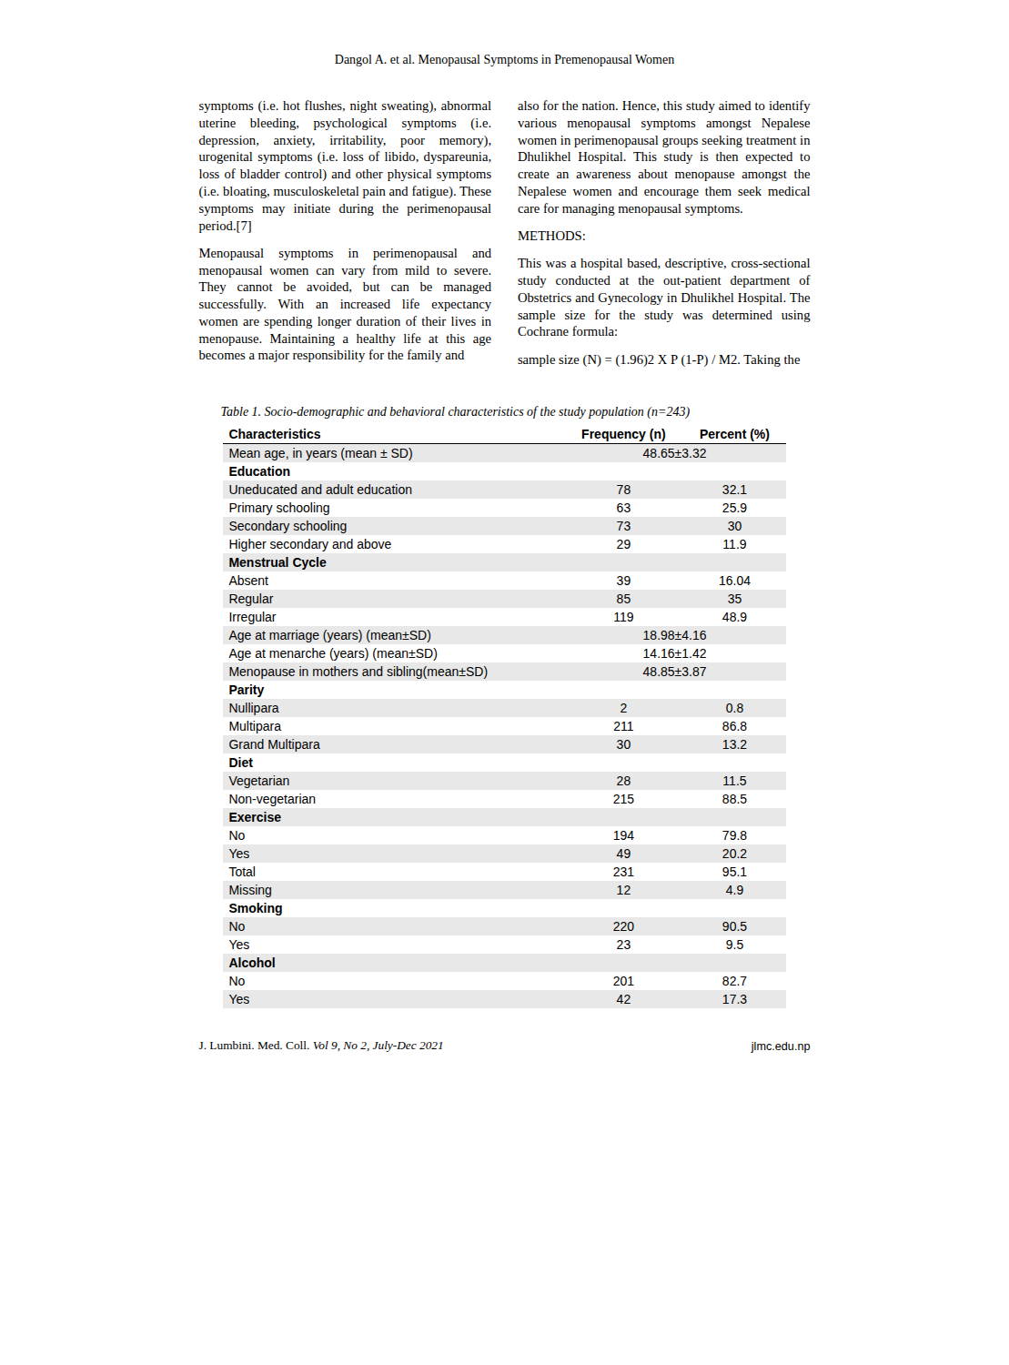Dangol A. et al. Menopausal Symptoms in Premenopausal Women
symptoms (i.e. hot flushes, night sweating), abnormal uterine bleeding, psychological symptoms (i.e. depression, anxiety, irritability, poor memory), urogenital symptoms (i.e. loss of libido, dyspareunia, loss of bladder control) and other physical symptoms (i.e. bloating, musculoskeletal pain and fatigue). These symptoms may initiate during the perimenopausal period.[7]
Menopausal symptoms in perimenopausal and menopausal women can vary from mild to severe. They cannot be avoided, but can be managed successfully. With an increased life expectancy women are spending longer duration of their lives in menopause. Maintaining a healthy life at this age becomes a major responsibility for the family and
also for the nation. Hence, this study aimed to identify various menopausal symptoms amongst Nepalese women in perimenopausal groups seeking treatment in Dhulikhel Hospital. This study is then expected to create an awareness about menopause amongst the Nepalese women and encourage them seek medical care for managing menopausal symptoms.
METHODS:
This was a hospital based, descriptive, cross-sectional study conducted at the out-patient department of Obstetrics and Gynecology in Dhulikhel Hospital. The sample size for the study was determined using Cochrane formula:
sample size (N) = (1.96)2 X P (1-P) / M2. Taking the
Table 1. Socio-demographic and behavioral characteristics of the study population (n=243)
| Characteristics | Frequency (n) | Percent (%) |
| --- | --- | --- |
| Mean age, in years (mean ± SD) | 48.65±3.32 |
| Education | | |
| Uneducated and adult education | 78 | 32.1 |
| Primary schooling | 63 | 25.9 |
| Secondary schooling | 73 | 30 |
| Higher secondary and above | 29 | 11.9 |
| Menstrual Cycle | | |
| Absent | 39 | 16.04 |
| Regular | 85 | 35 |
| Irregular | 119 | 48.9 |
| Age at marriage (years) (mean±SD) | 18.98±4.16 |
| Age at menarche (years) (mean±SD) | 14.16±1.42 |
| Menopause in mothers and sibling(mean±SD) | 48.85±3.87 |
| Parity | | |
| Nullipara | 2 | 0.8 |
| Multipara | 211 | 86.8 |
| Grand Multipara | 30 | 13.2 |
| Diet | | |
| Vegetarian | 28 | 11.5 |
| Non-vegetarian | 215 | 88.5 |
| Exercise | | |
| No | 194 | 79.8 |
| Yes | 49 | 20.2 |
| Total | 231 | 95.1 |
| Missing | 12 | 4.9 |
| Smoking | | |
| No | 220 | 90.5 |
| Yes | 23 | 9.5 |
| Alcohol | | |
| No | 201 | 82.7 |
| Yes | 42 | 17.3 |
J. Lumbini. Med. Coll. Vol 9, No 2, July-Dec 2021
jlmc.edu.np